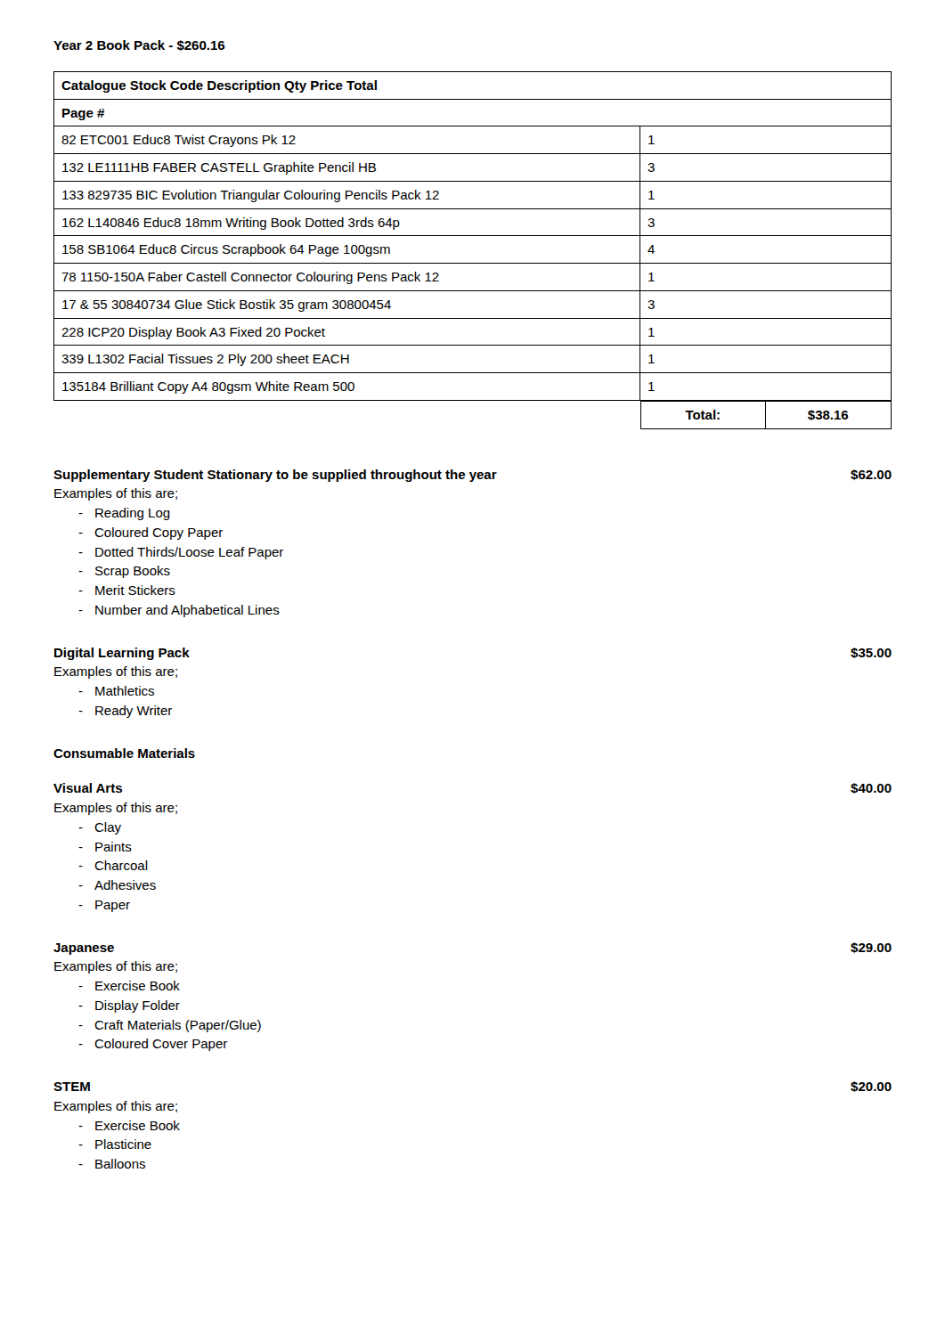Year 2 Book Pack - $260.16
| Catalogue Stock Code Description Qty Price Total |
| --- |
| Page # |
| 82 ETC001 Educ8 Twist Crayons Pk 12 | 1 |
| 132 LE1111HB FABER CASTELL Graphite Pencil HB | 3 |
| 133 829735 BIC Evolution Triangular Colouring Pencils Pack 12 | 1 |
| 162 L140846 Educ8 18mm Writing Book Dotted 3rds 64p | 3 |
| 158 SB1064 Educ8 Circus Scrapbook 64 Page 100gsm | 4 |
| 78 1150-150A Faber Castell Connector Colouring Pens Pack 12 | 1 |
| 17 & 55 30840734 Glue Stick Bostik 35 gram 30800454 | 3 |
| 228 ICP20 Display Book A3 Fixed 20 Pocket | 1 |
| 339 L1302 Facial Tissues 2 Ply 200 sheet EACH | 1 |
| 135184 Brilliant Copy A4 80gsm White Ream 500 | 1 |
| | / Total: / $38.16 / |
Supplementary Student Stationary to be supplied throughout the year $62.00
Examples of this are;
Reading Log
Coloured Copy Paper
Dotted Thirds/Loose Leaf Paper
Scrap Books
Merit Stickers
Number and Alphabetical Lines
Digital Learning Pack $35.00
Examples of this are;
Mathletics
Ready Writer
Consumable Materials
Visual Arts $40.00
Examples of this are;
Clay
Paints
Charcoal
Adhesives
Paper
Japanese $29.00
Examples of this are;
Exercise Book
Display Folder
Craft Materials (Paper/Glue)
Coloured Cover Paper
STEM $20.00
Examples of this are;
Exercise Book
Plasticine
Balloons